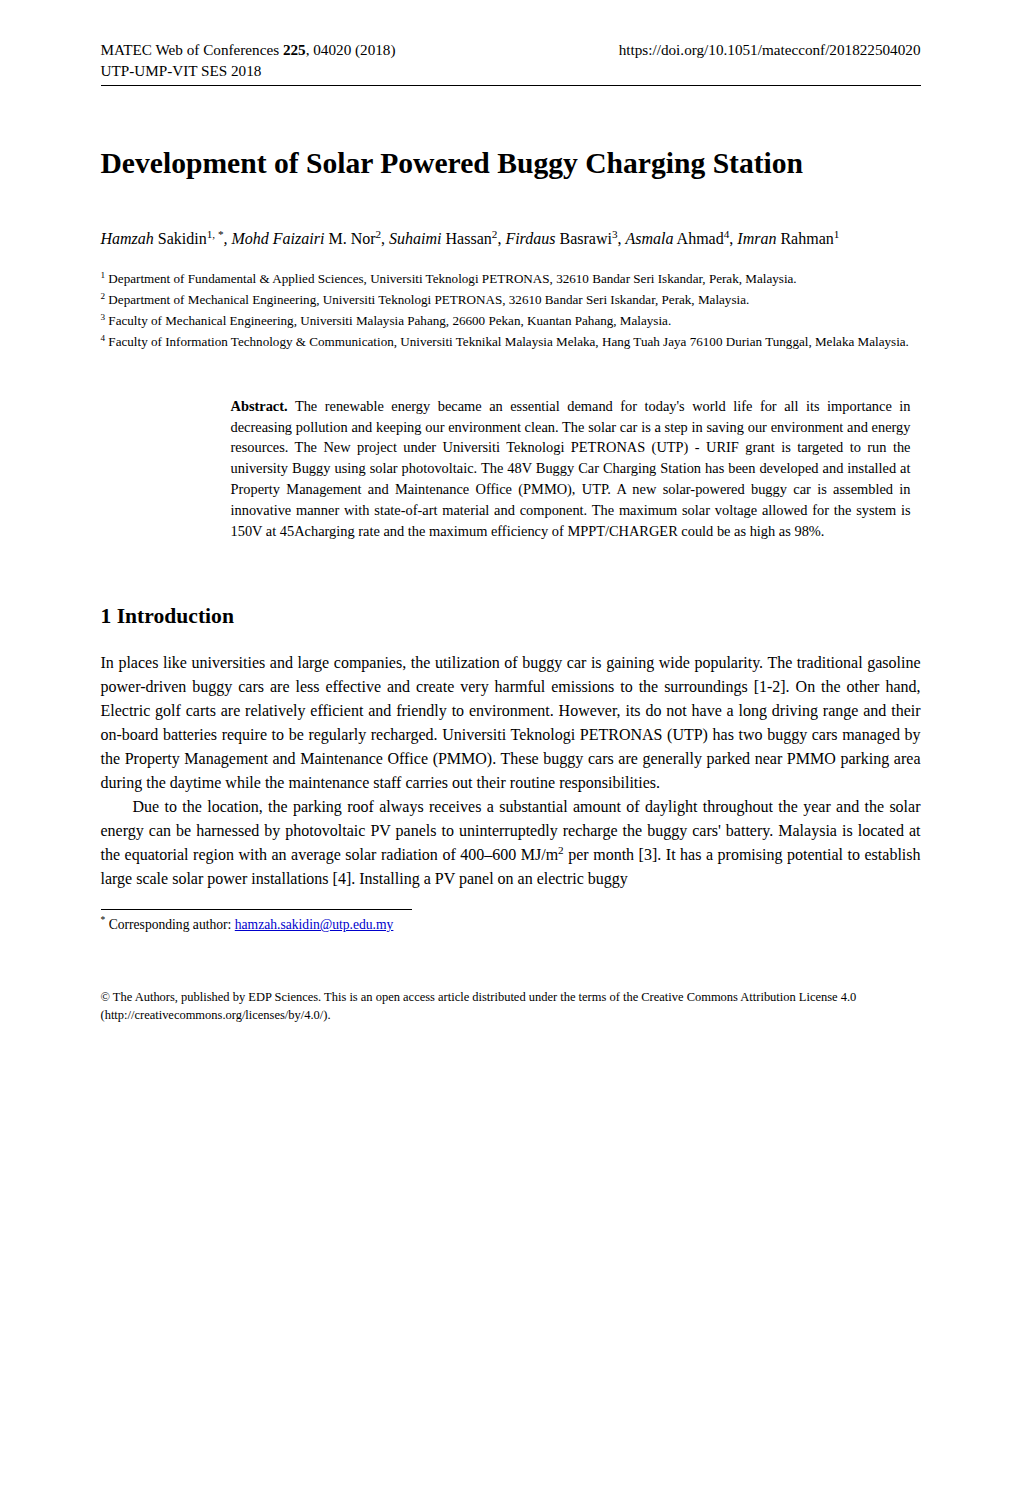MATEC Web of Conferences 225, 04020 (2018)
UTP-UMP-VIT SES 2018
https://doi.org/10.1051/matecconf/201822504020
Development of Solar Powered Buggy Charging Station
Hamzah Sakidin1, *, Mohd Faizairi M. Nor2, Suhaimi Hassan2, Firdaus Basrawi3, Asmala Ahmad4, Imran Rahman1
1 Department of Fundamental & Applied Sciences, Universiti Teknologi PETRONAS, 32610 Bandar Seri Iskandar, Perak, Malaysia.
2 Department of Mechanical Engineering, Universiti Teknologi PETRONAS, 32610 Bandar Seri Iskandar, Perak, Malaysia.
3 Faculty of Mechanical Engineering, Universiti Malaysia Pahang, 26600 Pekan, Kuantan Pahang, Malaysia.
4 Faculty of Information Technology & Communication, Universiti Teknikal Malaysia Melaka, Hang Tuah Jaya 76100 Durian Tunggal, Melaka Malaysia.
Abstract. The renewable energy became an essential demand for today's world life for all its importance in decreasing pollution and keeping our environment clean. The solar car is a step in saving our environment and energy resources. The New project under Universiti Teknologi PETRONAS (UTP) - URIF grant is targeted to run the university Buggy using solar photovoltaic. The 48V Buggy Car Charging Station has been developed and installed at Property Management and Maintenance Office (PMMO), UTP. A new solar-powered buggy car is assembled in innovative manner with state-of-art material and component. The maximum solar voltage allowed for the system is 150V at 45Acharging rate and the maximum efficiency of MPPT/CHARGER could be as high as 98%.
1 Introduction
In places like universities and large companies, the utilization of buggy car is gaining wide popularity. The traditional gasoline power-driven buggy cars are less effective and create very harmful emissions to the surroundings [1-2]. On the other hand, Electric golf carts are relatively efficient and friendly to environment. However, its do not have a long driving range and their on-board batteries require to be regularly recharged. Universiti Teknologi PETRONAS (UTP) has two buggy cars managed by the Property Management and Maintenance Office (PMMO). These buggy cars are generally parked near PMMO parking area during the daytime while the maintenance staff carries out their routine responsibilities.
Due to the location, the parking roof always receives a substantial amount of daylight throughout the year and the solar energy can be harnessed by photovoltaic PV panels to uninterruptedly recharge the buggy cars' battery. Malaysia is located at the equatorial region with an average solar radiation of 400–600 MJ/m2 per month [3]. It has a promising potential to establish large scale solar power installations [4]. Installing a PV panel on an electric buggy
* Corresponding author: hamzah.sakidin@utp.edu.my
© The Authors, published by EDP Sciences. This is an open access article distributed under the terms of the Creative Commons Attribution License 4.0 (http://creativecommons.org/licenses/by/4.0/).